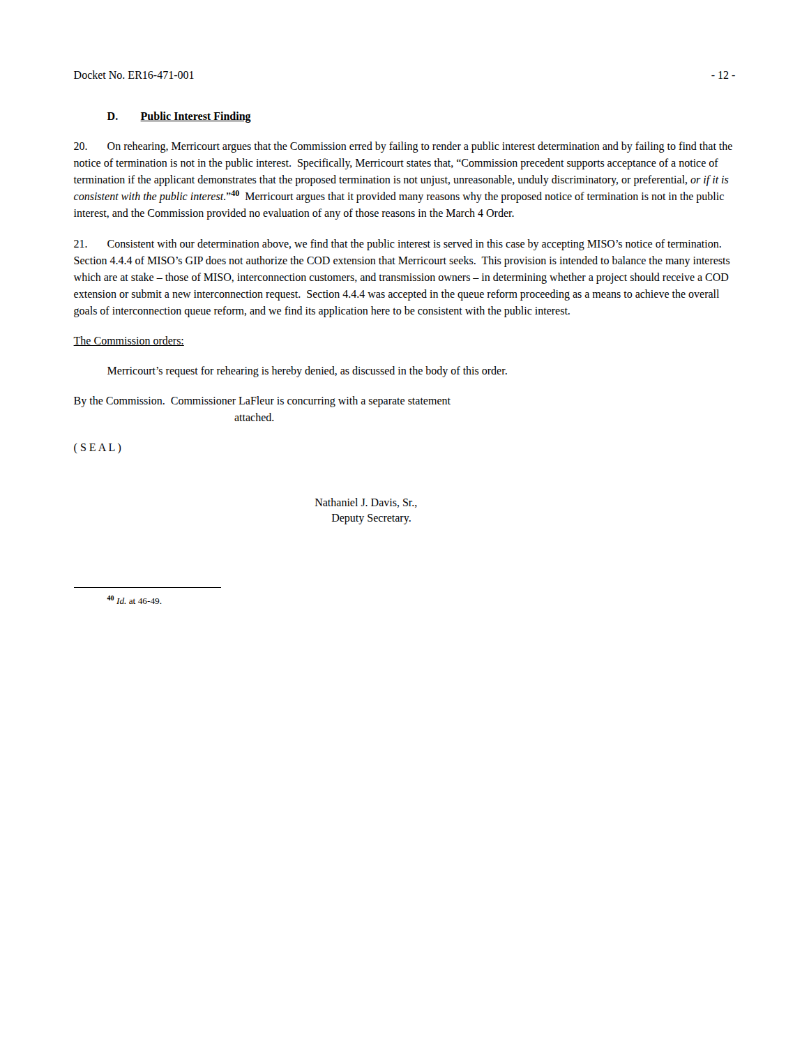Docket No. ER16-471-001 - 12 -
D. Public Interest Finding
20. On rehearing, Merricourt argues that the Commission erred by failing to render a public interest determination and by failing to find that the notice of termination is not in the public interest. Specifically, Merricourt states that, “Commission precedent supports acceptance of a notice of termination if the applicant demonstrates that the proposed termination is not unjust, unreasonable, unduly discriminatory, or preferential, or if it is consistent with the public interest.”40 Merricourt argues that it provided many reasons why the proposed notice of termination is not in the public interest, and the Commission provided no evaluation of any of those reasons in the March 4 Order.
21. Consistent with our determination above, we find that the public interest is served in this case by accepting MISO’s notice of termination. Section 4.4.4 of MISO’s GIP does not authorize the COD extension that Merricourt seeks. This provision is intended to balance the many interests which are at stake – those of MISO, interconnection customers, and transmission owners – in determining whether a project should receive a COD extension or submit a new interconnection request. Section 4.4.4 was accepted in the queue reform proceeding as a means to achieve the overall goals of interconnection queue reform, and we find its application here to be consistent with the public interest.
The Commission orders:
Merricourt’s request for rehearing is hereby denied, as discussed in the body of this order.
By the Commission. Commissioner LaFleur is concurring with a separate statementattached.
( S E A L )
Nathaniel J. Davis, Sr., Deputy Secretary.
40 Id. at 46-49.